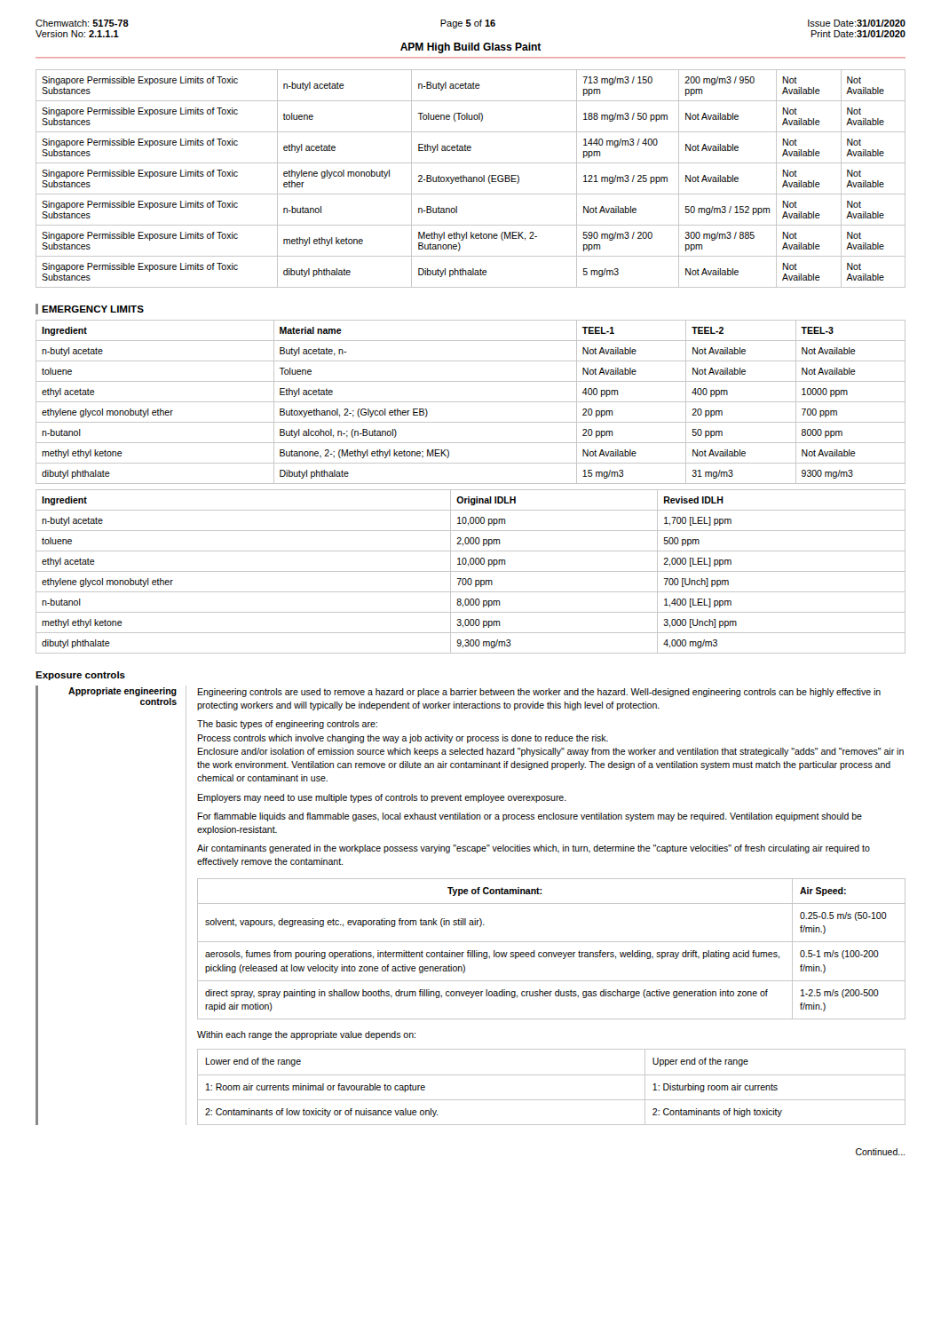Chemwatch: 5175-78
Version No: 2.1.1.1
Page 5 of 16
Issue Date:31/01/2020
Print Date:31/01/2020
APM High Build Glass Paint
| Singapore Permissible Exposure Limits of Toxic Substances | n-butyl acetate | n-Butyl acetate | 713 mg/m3 / 150 ppm | 200 mg/m3 / 950 ppm | Not Available | Not Available |
| Singapore Permissible Exposure Limits of Toxic Substances | toluene | Toluene (Toluol) | 188 mg/m3 / 50 ppm | Not Available | Not Available | Not Available |
| Singapore Permissible Exposure Limits of Toxic Substances | ethyl acetate | Ethyl acetate | 1440 mg/m3 / 400 ppm | Not Available | Not Available | Not Available |
| Singapore Permissible Exposure Limits of Toxic Substances | ethylene glycol monobutyl ether | 2-Butoxyethanol (EGBE) | 121 mg/m3 / 25 ppm | Not Available | Not Available | Not Available |
| Singapore Permissible Exposure Limits of Toxic Substances | n-butanol | n-Butanol | Not Available | 50 mg/m3 / 152 ppm | Not Available | Not Available |
| Singapore Permissible Exposure Limits of Toxic Substances | methyl ethyl ketone | Methyl ethyl ketone (MEK, 2-Butanone) | 590 mg/m3 / 200 ppm | 300 mg/m3 / 885 ppm | Not Available | Not Available |
| Singapore Permissible Exposure Limits of Toxic Substances | dibutyl phthalate | Dibutyl phthalate | 5 mg/m3 | Not Available | Not Available | Not Available |
EMERGENCY LIMITS
| Ingredient | Material name | TEEL-1 | TEEL-2 | TEEL-3 |
| --- | --- | --- | --- | --- |
| n-butyl acetate | Butyl acetate, n- | Not Available | Not Available | Not Available |
| toluene | Toluene | Not Available | Not Available | Not Available |
| ethyl acetate | Ethyl acetate | 400 ppm | 400 ppm | 10000 ppm |
| ethylene glycol monobutyl ether | Butoxyethanol, 2-; (Glycol ether EB) | 20 ppm | 20 ppm | 700 ppm |
| n-butanol | Butyl alcohol, n-; (n-Butanol) | 20 ppm | 50 ppm | 8000 ppm |
| methyl ethyl ketone | Butanone, 2-; (Methyl ethyl ketone; MEK) | Not Available | Not Available | Not Available |
| dibutyl phthalate | Dibutyl phthalate | 15 mg/m3 | 31 mg/m3 | 9300 mg/m3 |
| Ingredient | Original IDLH | Revised IDLH |
| --- | --- | --- |
| n-butyl acetate | 10,000 ppm | 1,700 [LEL] ppm |
| toluene | 2,000 ppm | 500 ppm |
| ethyl acetate | 10,000 ppm | 2,000 [LEL] ppm |
| ethylene glycol monobutyl ether | 700 ppm | 700 [Unch] ppm |
| n-butanol | 8,000 ppm | 1,400 [LEL] ppm |
| methyl ethyl ketone | 3,000 ppm | 3,000 [Unch] ppm |
| dibutyl phthalate | 9,300 mg/m3 | 4,000 mg/m3 |
Exposure controls
Appropriate engineering controls
Engineering controls are used to remove a hazard or place a barrier between the worker and the hazard. Well-designed engineering controls can be highly effective in protecting workers and will typically be independent of worker interactions to provide this high level of protection.
The basic types of engineering controls are:
Process controls which involve changing the way a job activity or process is done to reduce the risk.
Enclosure and/or isolation of emission source which keeps a selected hazard "physically" away from the worker and ventilation that strategically "adds" and "removes" air in the work environment. Ventilation can remove or dilute an air contaminant if designed properly. The design of a ventilation system must match the particular process and chemical or contaminant in use.
Employers may need to use multiple types of controls to prevent employee overexposure.
For flammable liquids and flammable gases, local exhaust ventilation or a process enclosure ventilation system may be required. Ventilation equipment should be explosion-resistant.
Air contaminants generated in the workplace possess varying "escape" velocities which, in turn, determine the "capture velocities" of fresh circulating air required to effectively remove the contaminant.
| Type of Contaminant: | Air Speed: |
| --- | --- |
| solvent, vapours, degreasing etc., evaporating from tank (in still air). | 0.25-0.5 m/s (50-100 f/min.) |
| aerosols, fumes from pouring operations, intermittent container filling, low speed conveyer transfers, welding, spray drift, plating acid fumes, pickling (released at low velocity into zone of active generation) | 0.5-1 m/s (100-200 f/min.) |
| direct spray, spray painting in shallow booths, drum filling, conveyer loading, crusher dusts, gas discharge (active generation into zone of rapid air motion) | 1-2.5 m/s (200-500 f/min.) |
Within each range the appropriate value depends on:
| Lower end of the range | Upper end of the range |
| 1: Room air currents minimal or favourable to capture | 1: Disturbing room air currents |
| 2: Contaminants of low toxicity or of nuisance value only. | 2: Contaminants of high toxicity |
Continued...